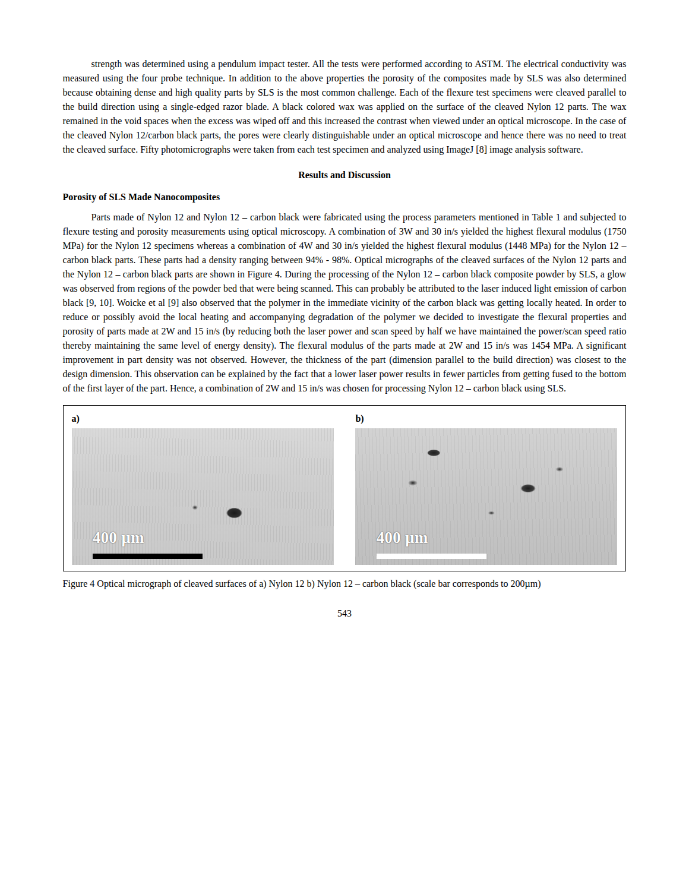strength was determined using a pendulum impact tester. All the tests were performed according to ASTM. The electrical conductivity was measured using the four probe technique. In addition to the above properties the porosity of the composites made by SLS was also determined because obtaining dense and high quality parts by SLS is the most common challenge. Each of the flexure test specimens were cleaved parallel to the build direction using a single-edged razor blade. A black colored wax was applied on the surface of the cleaved Nylon 12 parts. The wax remained in the void spaces when the excess was wiped off and this increased the contrast when viewed under an optical microscope. In the case of the cleaved Nylon 12/carbon black parts, the pores were clearly distinguishable under an optical microscope and hence there was no need to treat the cleaved surface. Fifty photomicrographs were taken from each test specimen and analyzed using ImageJ [8] image analysis software.
Results and Discussion
Porosity of SLS Made Nanocomposites
Parts made of Nylon 12 and Nylon 12 – carbon black were fabricated using the process parameters mentioned in Table 1 and subjected to flexure testing and porosity measurements using optical microscopy. A combination of 3W and 30 in/s yielded the highest flexural modulus (1750 MPa) for the Nylon 12 specimens whereas a combination of 4W and 30 in/s yielded the highest flexural modulus (1448 MPa) for the Nylon 12 – carbon black parts. These parts had a density ranging between 94% - 98%. Optical micrographs of the cleaved surfaces of the Nylon 12 parts and the Nylon 12 – carbon black parts are shown in Figure 4. During the processing of the Nylon 12 – carbon black composite powder by SLS, a glow was observed from regions of the powder bed that were being scanned. This can probably be attributed to the laser induced light emission of carbon black [9, 10]. Woicke et al [9] also observed that the polymer in the immediate vicinity of the carbon black was getting locally heated. In order to reduce or possibly avoid the local heating and accompanying degradation of the polymer we decided to investigate the flexural properties and porosity of parts made at 2W and 15 in/s (by reducing both the laser power and scan speed by half we have maintained the power/scan speed ratio thereby maintaining the same level of energy density). The flexural modulus of the parts made at 2W and 15 in/s was 1454 MPa. A significant improvement in part density was not observed. However, the thickness of the part (dimension parallel to the build direction) was closest to the design dimension. This observation can be explained by the fact that a lower laser power results in fewer particles from getting fused to the bottom of the first layer of the part. Hence, a combination of 2W and 15 in/s was chosen for processing Nylon 12 – carbon black using SLS.
a)
400 μm
b)
400 μm
Figure 4 Optical micrograph of cleaved surfaces of a) Nylon 12 b) Nylon 12 – carbon black (scale bar corresponds to 200µm)
543